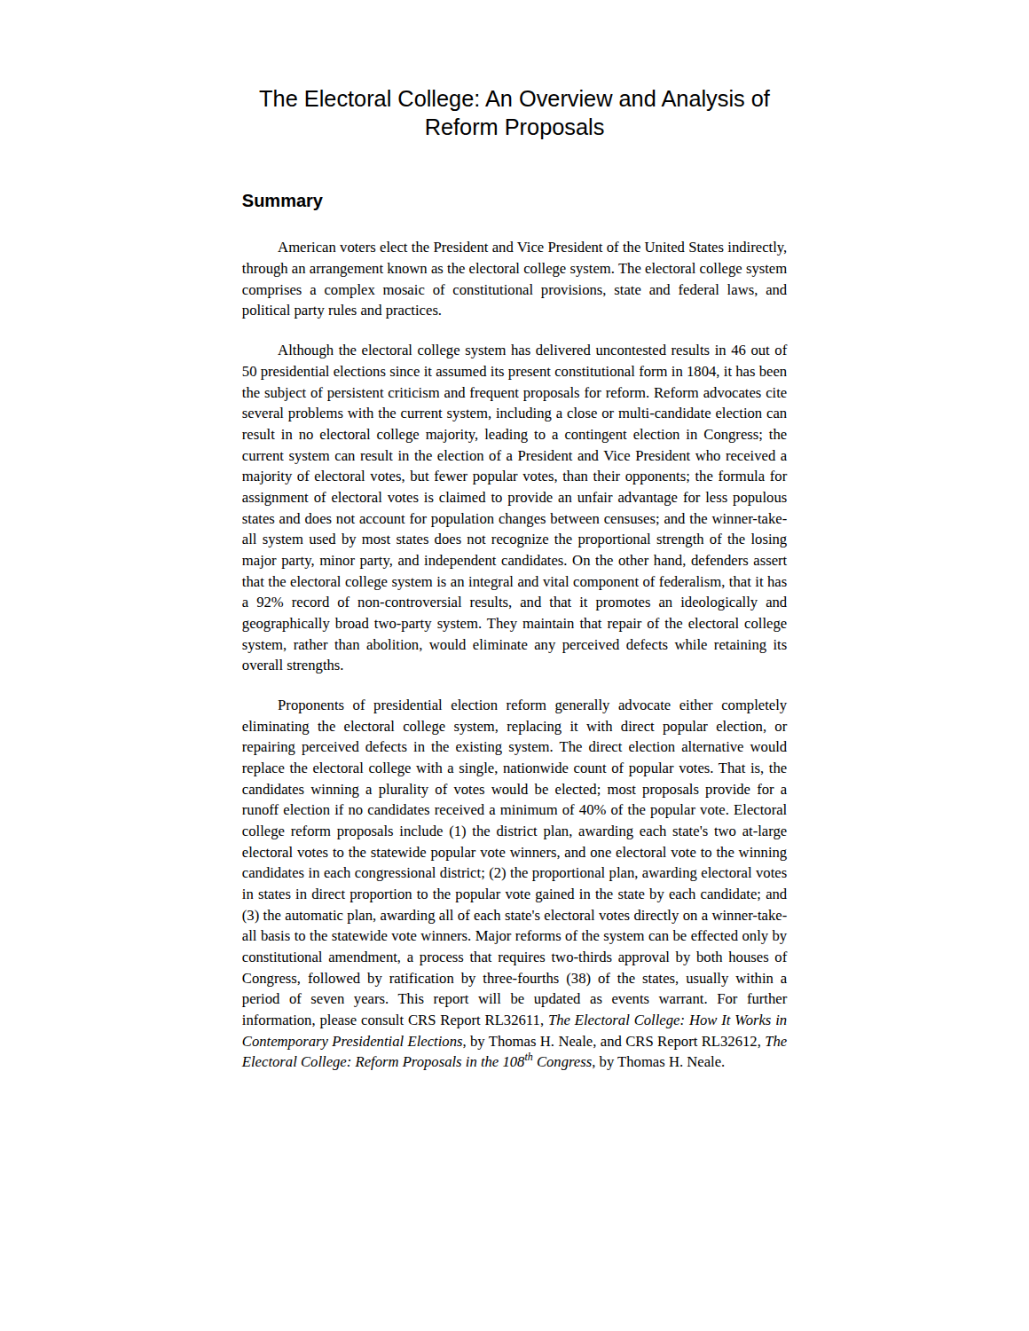The Electoral College: An Overview and Analysis of
Reform Proposals
Summary
American voters elect the President and Vice President of the United States indirectly, through an arrangement known as the electoral college system. The electoral college system comprises a complex mosaic of constitutional provisions, state and federal laws, and political party rules and practices.
Although the electoral college system has delivered uncontested results in 46 out of 50 presidential elections since it assumed its present constitutional form in 1804, it has been the subject of persistent criticism and frequent proposals for reform. Reform advocates cite several problems with the current system, including a close or multi-candidate election can result in no electoral college majority, leading to a contingent election in Congress; the current system can result in the election of a President and Vice President who received a majority of electoral votes, but fewer popular votes, than their opponents; the formula for assignment of electoral votes is claimed to provide an unfair advantage for less populous states and does not account for population changes between censuses; and the winner-take-all system used by most states does not recognize the proportional strength of the losing major party, minor party, and independent candidates. On the other hand, defenders assert that the electoral college system is an integral and vital component of federalism, that it has a 92% record of non-controversial results, and that it promotes an ideologically and geographically broad two-party system. They maintain that repair of the electoral college system, rather than abolition, would eliminate any perceived defects while retaining its overall strengths.
Proponents of presidential election reform generally advocate either completely eliminating the electoral college system, replacing it with direct popular election, or repairing perceived defects in the existing system. The direct election alternative would replace the electoral college with a single, nationwide count of popular votes. That is, the candidates winning a plurality of votes would be elected; most proposals provide for a runoff election if no candidates received a minimum of 40% of the popular vote. Electoral college reform proposals include (1) the district plan, awarding each state's two at-large electoral votes to the statewide popular vote winners, and one electoral vote to the winning candidates in each congressional district; (2) the proportional plan, awarding electoral votes in states in direct proportion to the popular vote gained in the state by each candidate; and (3) the automatic plan, awarding all of each state's electoral votes directly on a winner-take-all basis to the statewide vote winners. Major reforms of the system can be effected only by constitutional amendment, a process that requires two-thirds approval by both houses of Congress, followed by ratification by three-fourths (38) of the states, usually within a period of seven years. This report will be updated as events warrant. For further information, please consult CRS Report RL32611, The Electoral College: How It Works in Contemporary Presidential Elections, by Thomas H. Neale, and CRS Report RL32612, The Electoral College: Reform Proposals in the 108th Congress, by Thomas H. Neale.